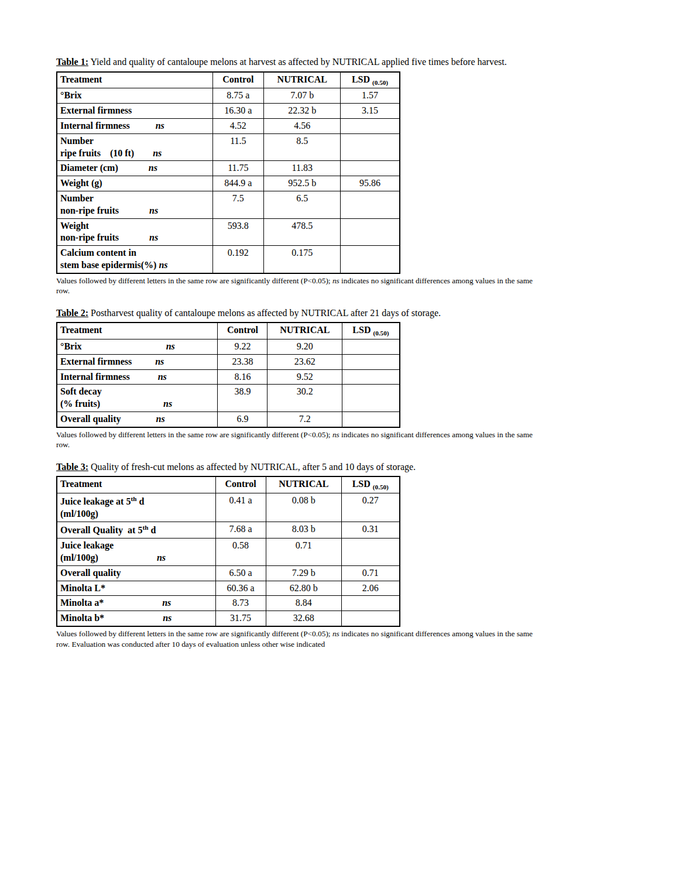Table 1: Yield and quality of cantaloupe melons at harvest as affected by NUTRICAL applied five times before harvest.
| Treatment | Control | NUTRICAL | LSD (0.50) |
| --- | --- | --- | --- |
| °Brix | 8.75 a | 7.07 b | 1.57 |
| External firmness | 16.30 a | 22.32 b | 3.15 |
| Internal firmness ns | 4.52 | 4.56 | |
| Number ripe fruits (10 ft) ns | 11.5 | 8.5 | |
| Diameter (cm) ns | 11.75 | 11.83 | |
| Weight (g) | 844.9 a | 952.5 b | 95.86 |
| Number non-ripe fruits ns | 7.5 | 6.5 | |
| Weight non-ripe fruits ns | 593.8 | 478.5 | |
| Calcium content in stem base epidermis(%) ns | 0.192 | 0.175 | |
Values followed by different letters in the same row are significantly different (P<0.05); ns indicates no significant differences among values in the same row.
Table 2: Postharvest quality of cantaloupe melons as affected by NUTRICAL after 21 days of storage.
| Treatment | Control | NUTRICAL | LSD (0.50) |
| --- | --- | --- | --- |
| °Brix ns | 9.22 | 9.20 | |
| External firmness ns | 23.38 | 23.62 | |
| Internal firmness ns | 8.16 | 9.52 | |
| Soft decay (% fruits) ns | 38.9 | 30.2 | |
| Overall quality ns | 6.9 | 7.2 | |
Values followed by different letters in the same row are significantly different (P<0.05); ns indicates no significant differences among values in the same row.
Table 3: Quality of fresh-cut melons as affected by NUTRICAL, after 5 and 10 days of storage.
| Treatment | Control | NUTRICAL | LSD (0.50) |
| --- | --- | --- | --- |
| Juice leakage at 5 th d (ml/100g) | 0.41 a | 0.08 b | 0.27 |
| Overall Quality at 5 th d | 7.68 a | 8.03 b | 0.31 |
| Juice leakage (ml/100g) ns | 0.58 | 0.71 | |
| Overall quality | 6.50 a | 7.29 b | 0.71 |
| Minolta L* | 60.36 a | 62.80 b | 2.06 |
| Minolta a* ns | 8.73 | 8.84 | |
| Minolta b* ns | 31.75 | 32.68 | |
Values followed by different letters in the same row are significantly different (P<0.05); ns indicates no significant differences among values in the same row. Evaluation was conducted after 10 days of evaluation unless other wise indicated